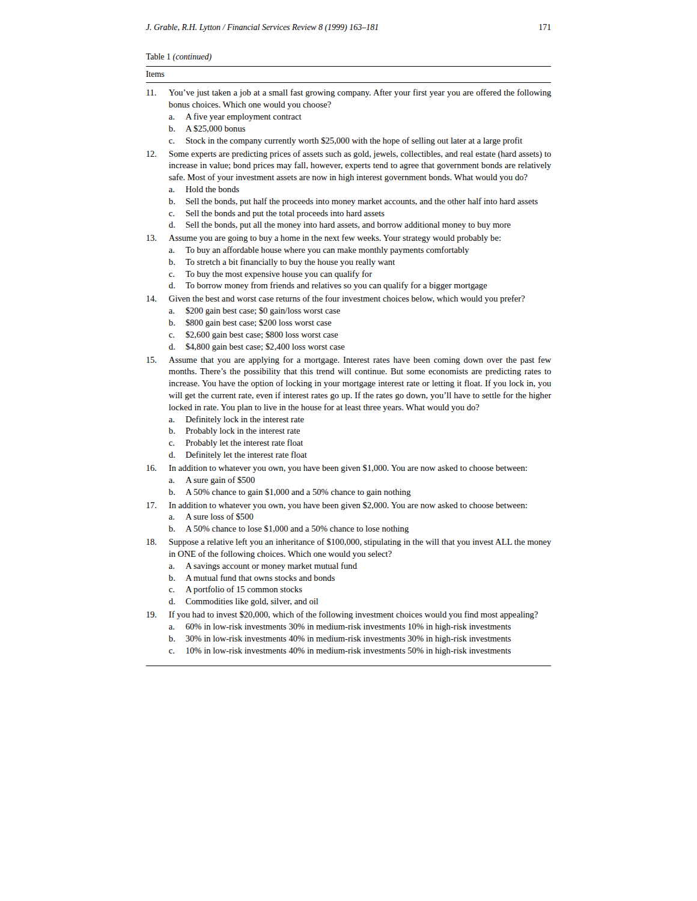J. Grable, R.H. Lytton / Financial Services Review 8 (1999) 163–181 171
Table 1 (continued)
Items
You’ve just taken a job at a small fast growing company. After your first year you are offered the following bonus choices. Which one would you choose?
A five year employment contract
A $25,000 bonus
Stock in the company currently worth $25,000 with the hope of selling out later at a large profit
Some experts are predicting prices of assets such as gold, jewels, collectibles, and real estate (hard assets) to increase in value; bond prices may fall, however, experts tend to agree that government bonds are relatively safe. Most of your investment assets are now in high interest government bonds. What would you do?
Hold the bonds
Sell the bonds, put half the proceeds into money market accounts, and the other half into hard assets
Sell the bonds and put the total proceeds into hard assets
Sell the bonds, put all the money into hard assets, and borrow additional money to buy more
Assume you are going to buy a home in the next few weeks. Your strategy would probably be:
To buy an affordable house where you can make monthly payments comfortably
To stretch a bit financially to buy the house you really want
To buy the most expensive house you can qualify for
To borrow money from friends and relatives so you can qualify for a bigger mortgage
Given the best and worst case returns of the four investment choices below, which would you prefer?
$200 gain best case; $0 gain/loss worst case
$800 gain best case; $200 loss worst case
$2,600 gain best case; $800 loss worst case
$4,800 gain best case; $2,400 loss worst case
Assume that you are applying for a mortgage. Interest rates have been coming down over the past few months. There’s the possibility that this trend will continue. But some economists are predicting rates to increase. You have the option of locking in your mortgage interest rate or letting it float. If you lock in, you will get the current rate, even if interest rates go up. If the rates go down, you’ll have to settle for the higher locked in rate. You plan to live in the house for at least three years. What would you do?
Definitely lock in the interest rate
Probably lock in the interest rate
Probably let the interest rate float
Definitely let the interest rate float
In addition to whatever you own, you have been given $1,000. You are now asked to choose between:
A sure gain of $500
A 50% chance to gain $1,000 and a 50% chance to gain nothing
In addition to whatever you own, you have been given $2,000. You are now asked to choose between:
A sure loss of $500
A 50% chance to lose $1,000 and a 50% chance to lose nothing
Suppose a relative left you an inheritance of $100,000, stipulating in the will that you invest ALL the money in ONE of the following choices. Which one would you select?
A savings account or money market mutual fund
A mutual fund that owns stocks and bonds
A portfolio of 15 common stocks
Commodities like gold, silver, and oil
If you had to invest $20,000, which of the following investment choices would you find most appealing?
60% in low-risk investments 30% in medium-risk investments 10% in high-risk investments
30% in low-risk investments 40% in medium-risk investments 30% in high-risk investments
10% in low-risk investments 40% in medium-risk investments 50% in high-risk investments